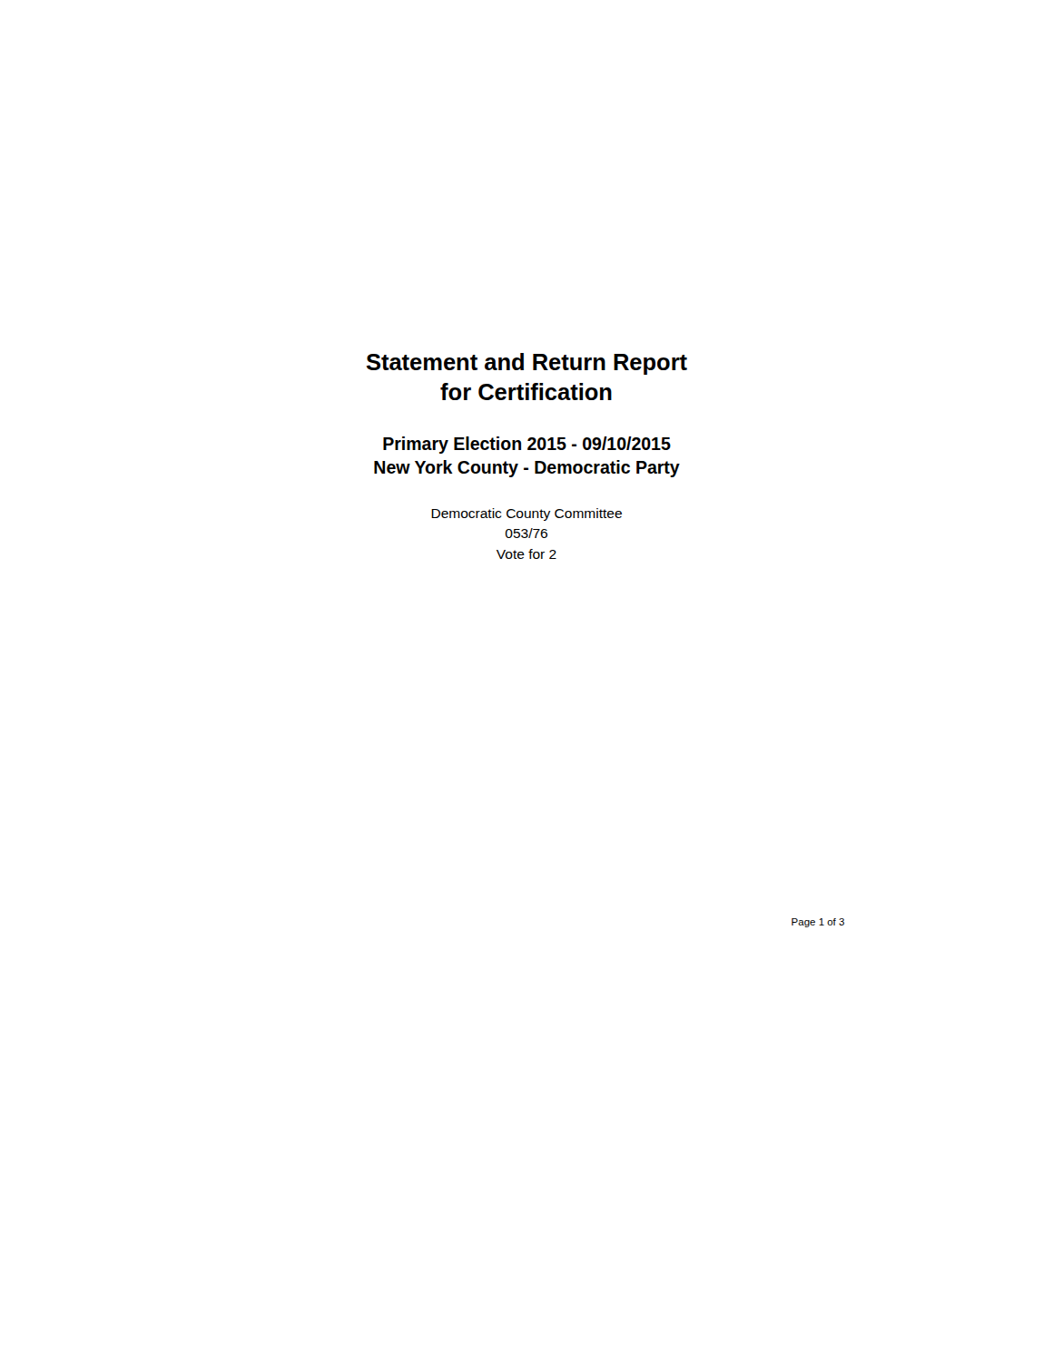Statement and Return Report
for Certification
Primary Election 2015 - 09/10/2015
New York County - Democratic Party
Democratic County Committee
053/76
Vote for 2
Page 1 of 3